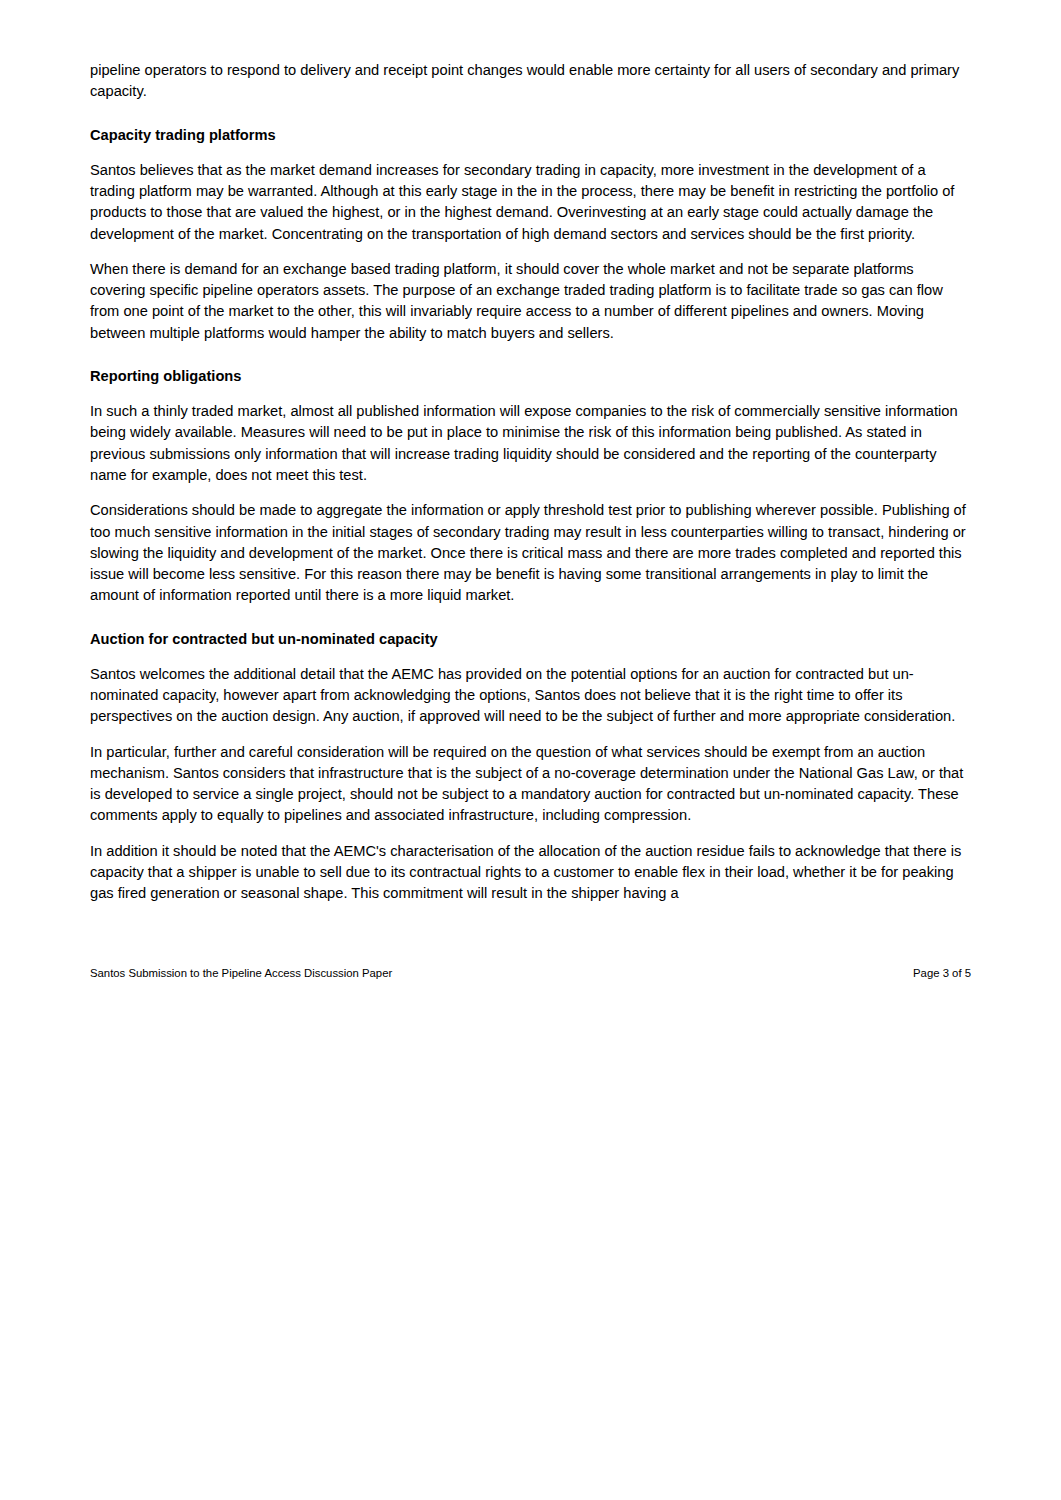pipeline operators to respond to delivery and receipt point changes would enable more certainty for all users of secondary and primary capacity.
Capacity trading platforms
Santos believes that as the market demand increases for secondary trading in capacity, more investment in the development of a trading platform may be warranted. Although at this early stage in the in the process, there may be benefit in restricting the portfolio of products to those that are valued the highest, or in the highest demand. Overinvesting at an early stage could actually damage the development of the market. Concentrating on the transportation of high demand sectors and services should be the first priority.
When there is demand for an exchange based trading platform, it should cover the whole market and not be separate platforms covering specific pipeline operators assets. The purpose of an exchange traded trading platform is to facilitate trade so gas can flow from one point of the market to the other, this will invariably require access to a number of different pipelines and owners. Moving between multiple platforms would hamper the ability to match buyers and sellers.
Reporting obligations
In such a thinly traded market, almost all published information will expose companies to the risk of commercially sensitive information being widely available. Measures will need to be put in place to minimise the risk of this information being published. As stated in previous submissions only information that will increase trading liquidity should be considered and the reporting of the counterparty name for example, does not meet this test.
Considerations should be made to aggregate the information or apply threshold test prior to publishing wherever possible. Publishing of too much sensitive information in the initial stages of secondary trading may result in less counterparties willing to transact, hindering or slowing the liquidity and development of the market. Once there is critical mass and there are more trades completed and reported this issue will become less sensitive. For this reason there may be benefit is having some transitional arrangements in play to limit the amount of information reported until there is a more liquid market.
Auction for contracted but un-nominated capacity
Santos welcomes the additional detail that the AEMC has provided on the potential options for an auction for contracted but un-nominated capacity, however apart from acknowledging the options, Santos does not believe that it is the right time to offer its perspectives on the auction design. Any auction, if approved will need to be the subject of further and more appropriate consideration.
In particular, further and careful consideration will be required on the question of what services should be exempt from an auction mechanism. Santos considers that infrastructure that is the subject of a no-coverage determination under the National Gas Law, or that is developed to service a single project, should not be subject to a mandatory auction for contracted but un-nominated capacity. These comments apply to equally to pipelines and associated infrastructure, including compression.
In addition it should be noted that the AEMC's characterisation of the allocation of the auction residue fails to acknowledge that there is capacity that a shipper is unable to sell due to its contractual rights to a customer to enable flex in their load, whether it be for peaking gas fired generation or seasonal shape. This commitment will result in the shipper having a
Santos Submission to the Pipeline Access Discussion Paper
Page 3 of 5